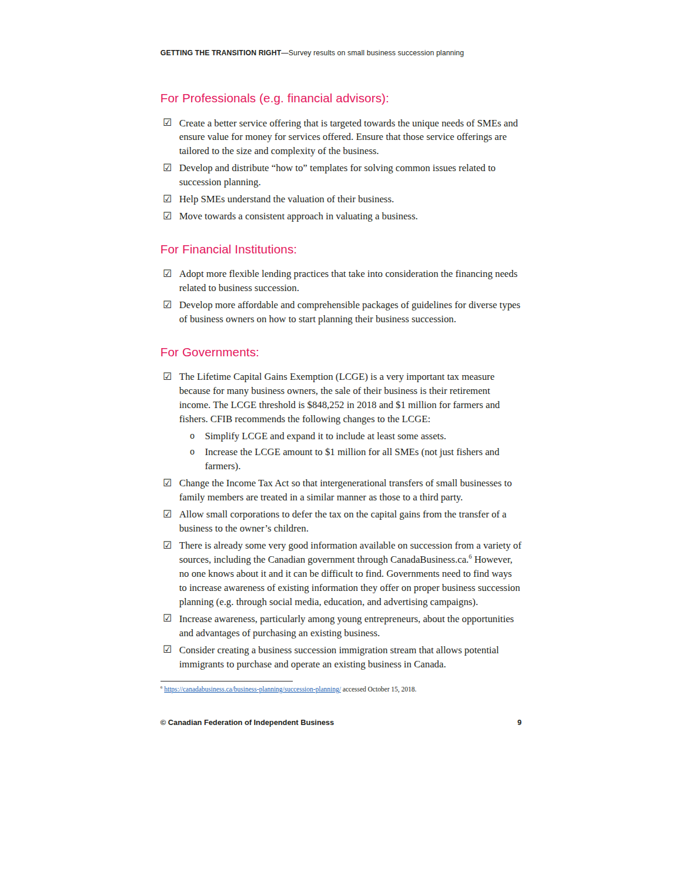GETTING THE TRANSITION RIGHT—Survey results on small business succession planning
For Professionals (e.g. financial advisors):
Create a better service offering that is targeted towards the unique needs of SMEs and ensure value for money for services offered. Ensure that those service offerings are tailored to the size and complexity of the business.
Develop and distribute “how to” templates for solving common issues related to succession planning.
Help SMEs understand the valuation of their business.
Move towards a consistent approach in valuating a business.
For Financial Institutions:
Adopt more flexible lending practices that take into consideration the financing needs related to business succession.
Develop more affordable and comprehensible packages of guidelines for diverse types of business owners on how to start planning their business succession.
For Governments:
The Lifetime Capital Gains Exemption (LCGE) is a very important tax measure because for many business owners, the sale of their business is their retirement income. The LCGE threshold is $848,252 in 2018 and $1 million for farmers and fishers. CFIB recommends the following changes to the LCGE:
Simplify LCGE and expand it to include at least some assets.
Increase the LCGE amount to $1 million for all SMEs (not just fishers and farmers).
Change the Income Tax Act so that intergenerational transfers of small businesses to family members are treated in a similar manner as those to a third party.
Allow small corporations to defer the tax on the capital gains from the transfer of a business to the owner’s children.
There is already some very good information available on succession from a variety of sources, including the Canadian government through CanadaBusiness.ca.6 However, no one knows about it and it can be difficult to find. Governments need to find ways to increase awareness of existing information they offer on proper business succession planning (e.g. through social media, education, and advertising campaigns).
Increase awareness, particularly among young entrepreneurs, about the opportunities and advantages of purchasing an existing business.
Consider creating a business succession immigration stream that allows potential immigrants to purchase and operate an existing business in Canada.
6 https://canadabusiness.ca/business-planning/succession-planning/ accessed October 15, 2018.
© Canadian Federation of Independent Business 9